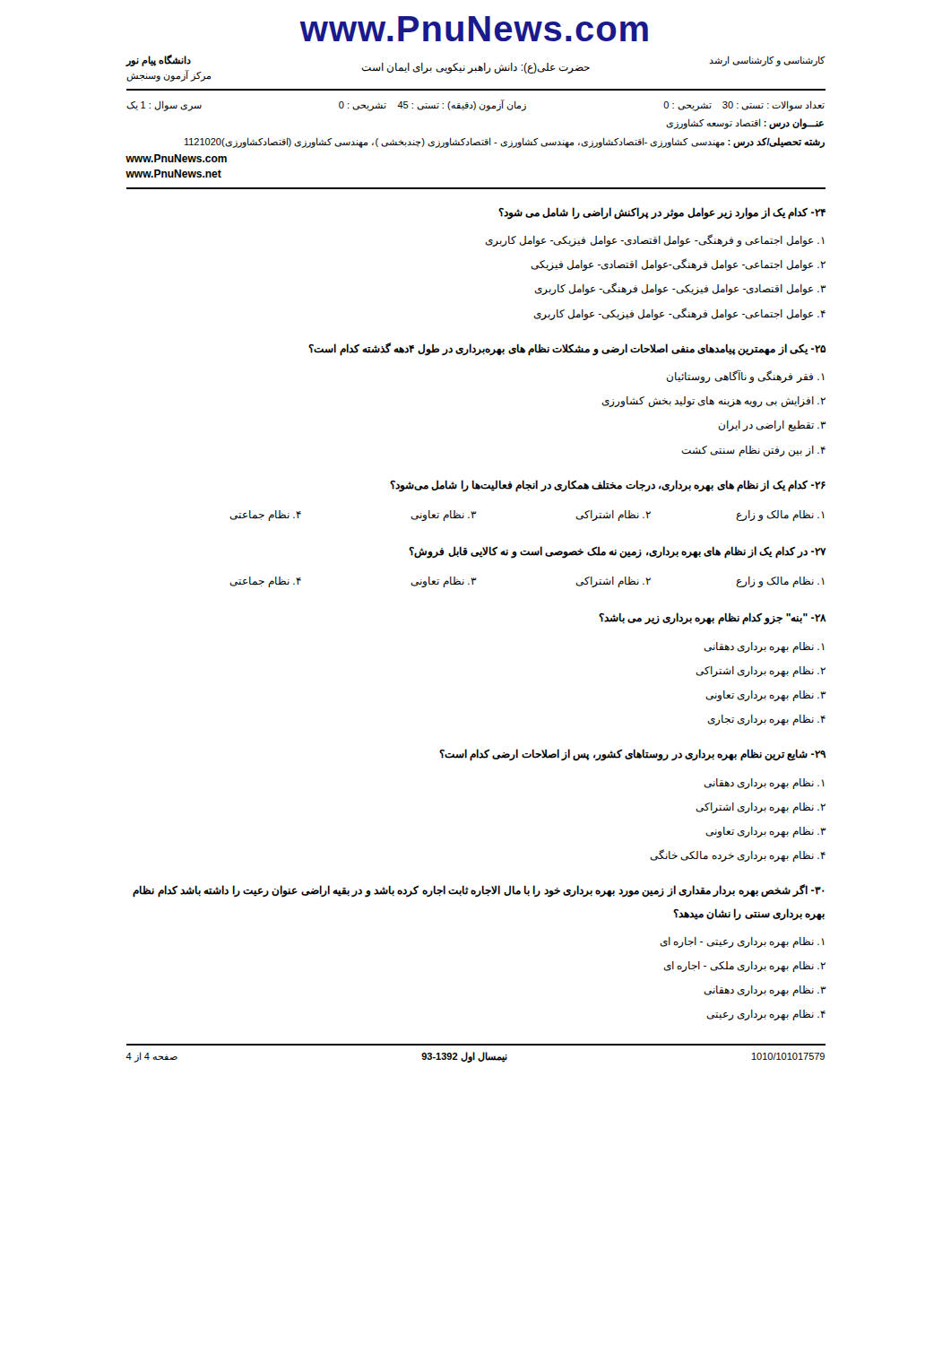www.PnuNews.com
کارشناسی و کارشناسی ارشد
حضرت علی(ع): دانش راهبر نیکویی برای ایمان است
دانشگاه پیام نور
مرکز آزمون وسنجش
تعداد سوالات : تستی : 30 تشریحی : 0
زمان آزمون (دقیقه) : تستی : 45 تشریحی : 0
سری سوال : 1 یک
عنـــوان درس : اقتصاد توسعه کشاورزی
رشته تحصیلی/کد درس : مهندسی کشاورزی -اقتصادکشاورزی، مهندسی کشاورزی - اقتصادکشاورزی (چندبخشی )، مهندسی کشاورزی (اقتصادکشاورزی)1121020
www.PnuNews.com
www.PnuNews.net
۲۴- کدام یک از موارد زیر عوامل موثر در پراکنش اراضی را شامل می شود؟
۱. عوامل اجتماعی و فرهنگی- عوامل اقتصادی- عوامل فیزیکی- عوامل کاربری
۲. عوامل اجتماعی- عوامل فرهنگی-عوامل اقتصادی- عوامل فیزیکی
۳. عوامل اقتصادی- عوامل فیزیکی- عوامل فرهنگی- عوامل کاربری
۴. عوامل اجتماعی- عوامل فرهنگی- عوامل فیزیکی- عوامل کاربری
۲۵- یکی از مهمترین پیامدهای منفی اصلاحات ارضی و مشکلات نظام های بهره‌برداری در طول ۴دهه گذشته کدام است؟
۱. فقر فرهنگی و ناآگاهی روستائیان
۲. افزایش بی رویه هزینه های تولید بخش کشاورزی
۳. تقطیع اراضی در ایران
۴. از بین رفتن نظام سنتی کشت
۲۶- کدام یک از نظام های بهره برداری، درجات مختلف همکاری در انجام فعالیت‌ها را شامل می‌شود؟
۱. نظام مالک و زارع
۲. نظام اشتراکی
۳. نظام تعاونی
۴. نظام جماعتی
۲۷- در کدام یک از نظام های بهره برداری، زمین نه ملک خصوصی است و نه کالایی قابل فروش؟
۱. نظام مالک و زارع
۲. نظام اشتراکی
۳. نظام تعاونی
۴. نظام جماعتی
۲۸- "بنه" جزو کدام نظام بهره برداری زیر می باشد؟
۱. نظام بهره برداری دهقانی
۲. نظام بهره برداری اشتراکی
۳. نظام بهره برداری تعاونی
۴. نظام بهره برداری تجاری
۲۹- شایع ترین نظام بهره برداری در روستاهای کشور، پس از اصلاحات ارضی کدام است؟
۱. نظام بهره برداری دهقانی
۲. نظام بهره برداری اشتراکی
۳. نظام بهره برداری تعاونی
۴. نظام بهره برداری خرده مالکی خانگی
۳۰- اگر شخص بهره بردار مقداری از زمین مورد بهره برداری خود را با مال الاجاره ثابت اجاره کرده باشد و در بقیه اراضی عنوان رعیت را داشته باشد کدام نظام بهره برداری سنتی را نشان میدهد؟
۱. نظام بهره برداری رعیتی - اجاره ای
۲. نظام بهره برداری ملکی - اجاره ای
۳. نظام بهره برداری دهقانی
۴. نظام بهره برداری رعیتی
1010/101017579
نیمسال اول 1392-93
صفحه 4 از 4